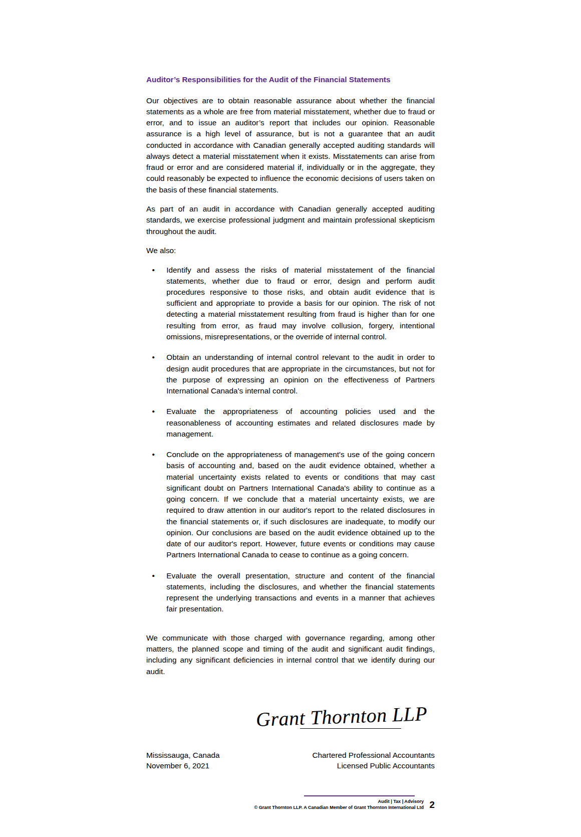Auditor’s Responsibilities for the Audit of the Financial Statements
Our objectives are to obtain reasonable assurance about whether the financial statements as a whole are free from material misstatement, whether due to fraud or error, and to issue an auditor’s report that includes our opinion. Reasonable assurance is a high level of assurance, but is not a guarantee that an audit conducted in accordance with Canadian generally accepted auditing standards will always detect a material misstatement when it exists. Misstatements can arise from fraud or error and are considered material if, individually or in the aggregate, they could reasonably be expected to influence the economic decisions of users taken on the basis of these financial statements.
As part of an audit in accordance with Canadian generally accepted auditing standards, we exercise professional judgment and maintain professional skepticism throughout the audit.
We also:
Identify and assess the risks of material misstatement of the financial statements, whether due to fraud or error, design and perform audit procedures responsive to those risks, and obtain audit evidence that is sufficient and appropriate to provide a basis for our opinion. The risk of not detecting a material misstatement resulting from fraud is higher than for one resulting from error, as fraud may involve collusion, forgery, intentional omissions, misrepresentations, or the override of internal control.
Obtain an understanding of internal control relevant to the audit in order to design audit procedures that are appropriate in the circumstances, but not for the purpose of expressing an opinion on the effectiveness of Partners International Canada's internal control.
Evaluate the appropriateness of accounting policies used and the reasonableness of accounting estimates and related disclosures made by management.
Conclude on the appropriateness of management's use of the going concern basis of accounting and, based on the audit evidence obtained, whether a material uncertainty exists related to events or conditions that may cast significant doubt on Partners International Canada's ability to continue as a going concern. If we conclude that a material uncertainty exists, we are required to draw attention in our auditor's report to the related disclosures in the financial statements or, if such disclosures are inadequate, to modify our opinion. Our conclusions are based on the audit evidence obtained up to the date of our auditor's report. However, future events or conditions may cause Partners International Canada to cease to continue as a going concern.
Evaluate the overall presentation, structure and content of the financial statements, including the disclosures, and whether the financial statements represent the underlying transactions and events in a manner that achieves fair presentation.
We communicate with those charged with governance regarding, among other matters, the planned scope and timing of the audit and significant audit findings, including any significant deficiencies in internal control that we identify during our audit.
Grant Thornton LLP
| Mississauga, Canada | Chartered Professional Accountants |
| November 6, 2021 | Licensed Public Accountants |
Audit | Tax | Advisory
© Grant Thornton LLP. A Canadian Member of Grant Thornton International Ltd
2